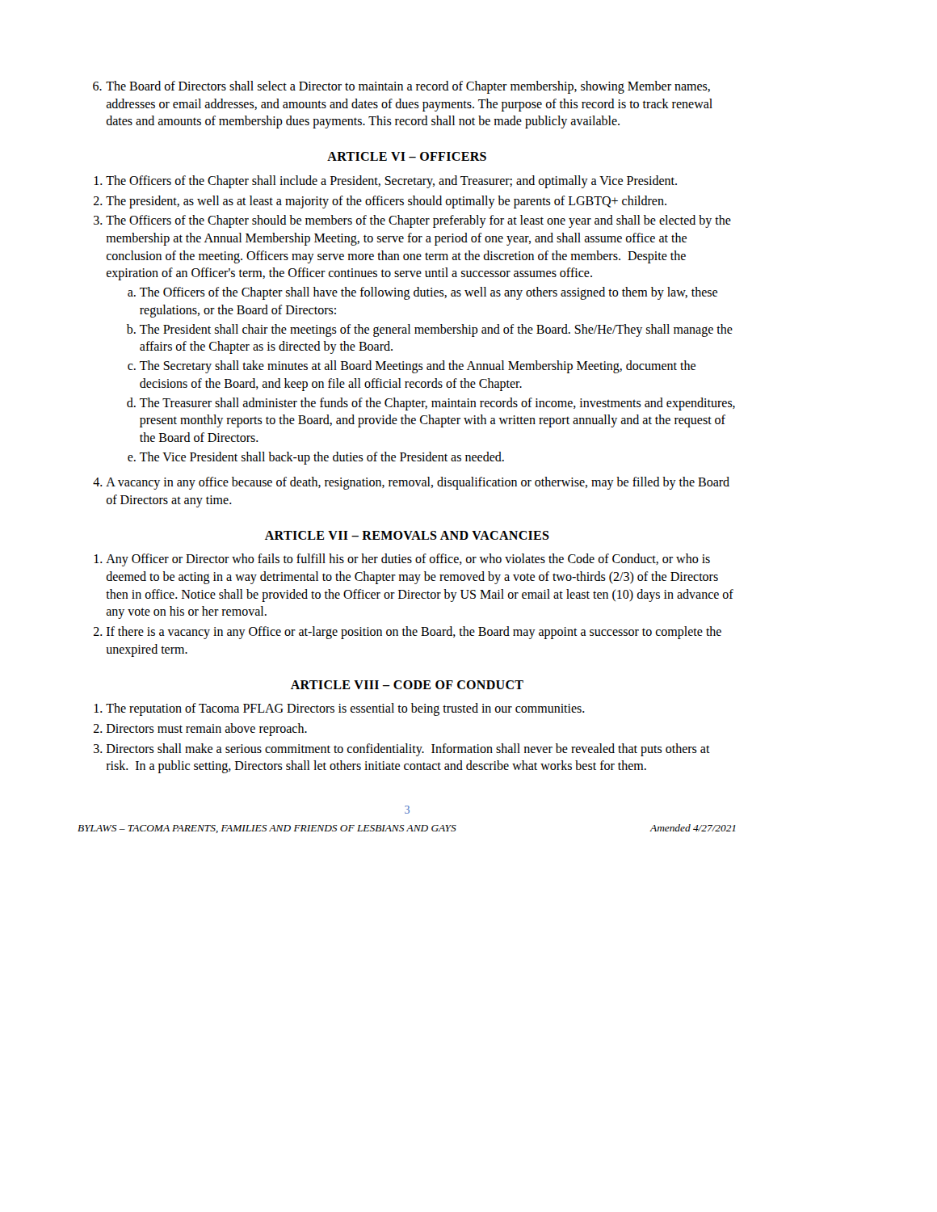The Board of Directors shall select a Director to maintain a record of Chapter membership, showing Member names, addresses or email addresses, and amounts and dates of dues payments. The purpose of this record is to track renewal dates and amounts of membership dues payments. This record shall not be made publicly available.
ARTICLE VI – OFFICERS
The Officers of the Chapter shall include a President, Secretary, and Treasurer; and optimally a Vice President.
The president, as well as at least a majority of the officers should optimally be parents of LGBTQ+ children.
The Officers of the Chapter should be members of the Chapter preferably for at least one year and shall be elected by the membership at the Annual Membership Meeting, to serve for a period of one year, and shall assume office at the conclusion of the meeting. Officers may serve more than one term at the discretion of the members. Despite the expiration of an Officer's term, the Officer continues to serve until a successor assumes office.
The Officers of the Chapter shall have the following duties, as well as any others assigned to them by law, these regulations, or the Board of Directors:
The President shall chair the meetings of the general membership and of the Board. She/He/They shall manage the affairs of the Chapter as is directed by the Board.
The Secretary shall take minutes at all Board Meetings and the Annual Membership Meeting, document the decisions of the Board, and keep on file all official records of the Chapter.
The Treasurer shall administer the funds of the Chapter, maintain records of income, investments and expenditures, present monthly reports to the Board, and provide the Chapter with a written report annually and at the request of the Board of Directors.
The Vice President shall back-up the duties of the President as needed.
A vacancy in any office because of death, resignation, removal, disqualification or otherwise, may be filled by the Board of Directors at any time.
ARTICLE VII – REMOVALS AND VACANCIES
Any Officer or Director who fails to fulfill his or her duties of office, or who violates the Code of Conduct, or who is deemed to be acting in a way detrimental to the Chapter may be removed by a vote of two-thirds (2/3) of the Directors then in office. Notice shall be provided to the Officer or Director by US Mail or email at least ten (10) days in advance of any vote on his or her removal.
If there is a vacancy in any Office or at-large position on the Board, the Board may appoint a successor to complete the unexpired term.
ARTICLE VIII – CODE OF CONDUCT
The reputation of Tacoma PFLAG Directors is essential to being trusted in our communities.
Directors must remain above reproach.
Directors shall make a serious commitment to confidentiality. Information shall never be revealed that puts others at risk. In a public setting, Directors shall let others initiate contact and describe what works best for them.
3
BYLAWS – TACOMA PARENTS, FAMILIES AND FRIENDS OF LESBIANS AND GAYS Amended 4/27/2021